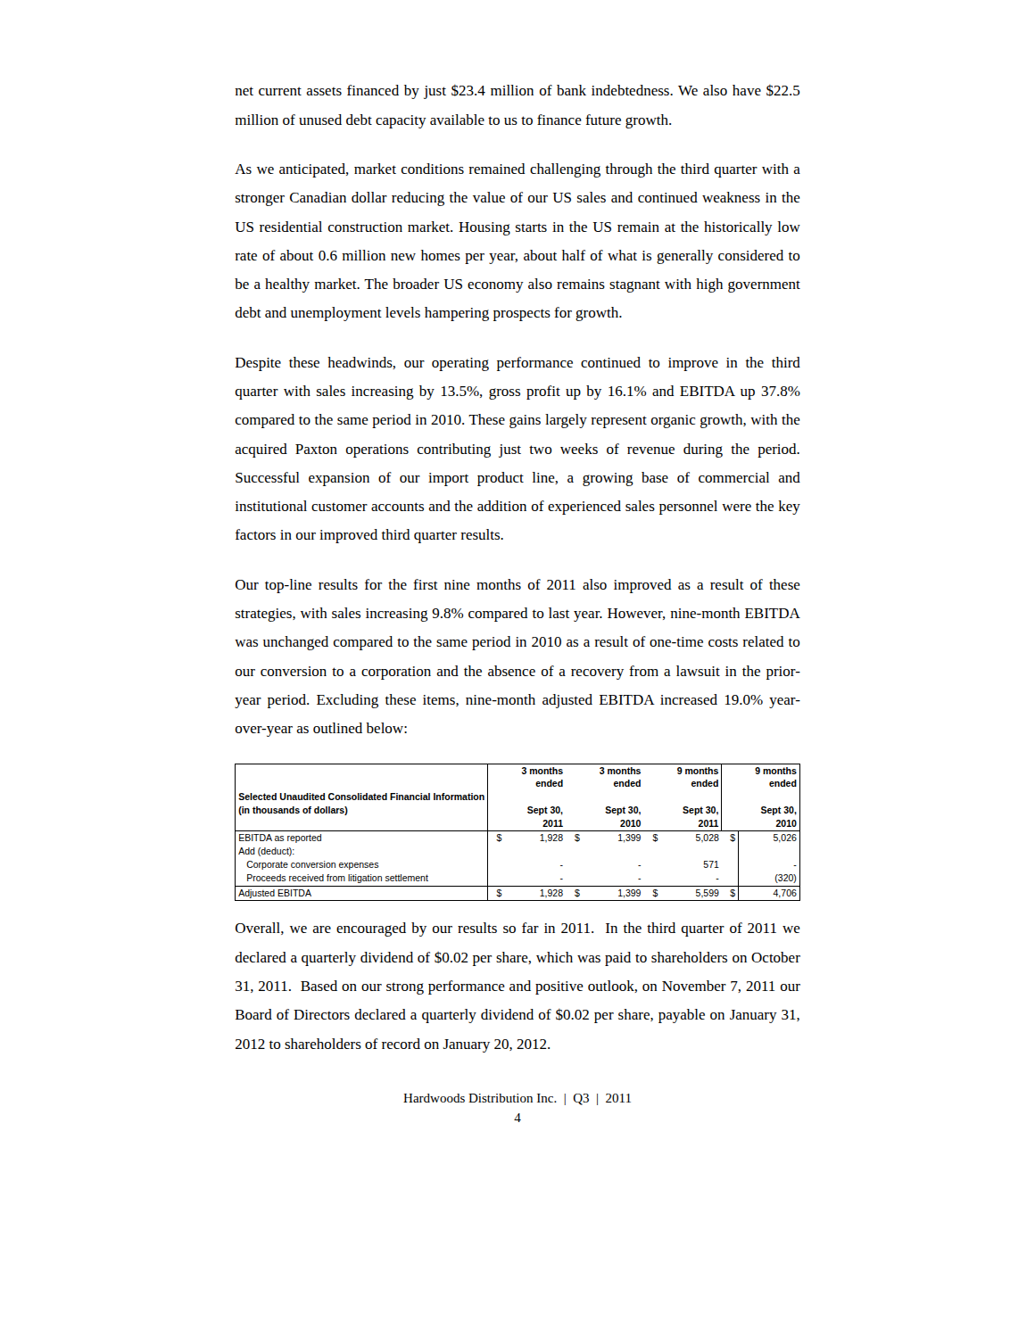net current assets financed by just $23.4 million of bank indebtedness. We also have $22.5 million of unused debt capacity available to us to finance future growth.
As we anticipated, market conditions remained challenging through the third quarter with a stronger Canadian dollar reducing the value of our US sales and continued weakness in the US residential construction market. Housing starts in the US remain at the historically low rate of about 0.6 million new homes per year, about half of what is generally considered to be a healthy market. The broader US economy also remains stagnant with high government debt and unemployment levels hampering prospects for growth.
Despite these headwinds, our operating performance continued to improve in the third quarter with sales increasing by 13.5%, gross profit up by 16.1% and EBITDA up 37.8% compared to the same period in 2010. These gains largely represent organic growth, with the acquired Paxton operations contributing just two weeks of revenue during the period. Successful expansion of our import product line, a growing base of commercial and institutional customer accounts and the addition of experienced sales personnel were the key factors in our improved third quarter results.
Our top-line results for the first nine months of 2011 also improved as a result of these strategies, with sales increasing 9.8% compared to last year. However, nine-month EBITDA was unchanged compared to the same period in 2010 as a result of one-time costs related to our conversion to a corporation and the absence of a recovery from a lawsuit in the prior-year period. Excluding these items, nine-month adjusted EBITDA increased 19.0% year-over-year as outlined below:
| | 3 months ended | 3 months ended | 9 months ended | 9 months ended |
| Selected Unaudited Consolidated Financial Information | | | | |
| (in thousands of dollars) | Sept 30, | Sept 30, | Sept 30, | Sept 30, |
| | 2011 | 2010 | 2011 | 2010 |
| EBITDA as reported | $ | 1,928 | $ | 1,399 | $ | 5,028 | $ | 5,026 |
| Add (deduct): | | | | | | | | |
| Corporate conversion expenses | | - | | - | | 571 | | - |
| Proceeds received from litigation settlement | | - | | - | | - | | (320) |
| Adjusted EBITDA | $ | 1,928 | $ | 1,399 | $ | 5,599 | $ | 4,706 |
Overall, we are encouraged by our results so far in 2011. In the third quarter of 2011 we declared a quarterly dividend of $0.02 per share, which was paid to shareholders on October 31, 2011. Based on our strong performance and positive outlook, on November 7, 2011 our Board of Directors declared a quarterly dividend of $0.02 per share, payable on January 31, 2012 to shareholders of record on January 20, 2012.
Hardwoods Distribution Inc. | Q3 | 2011 4